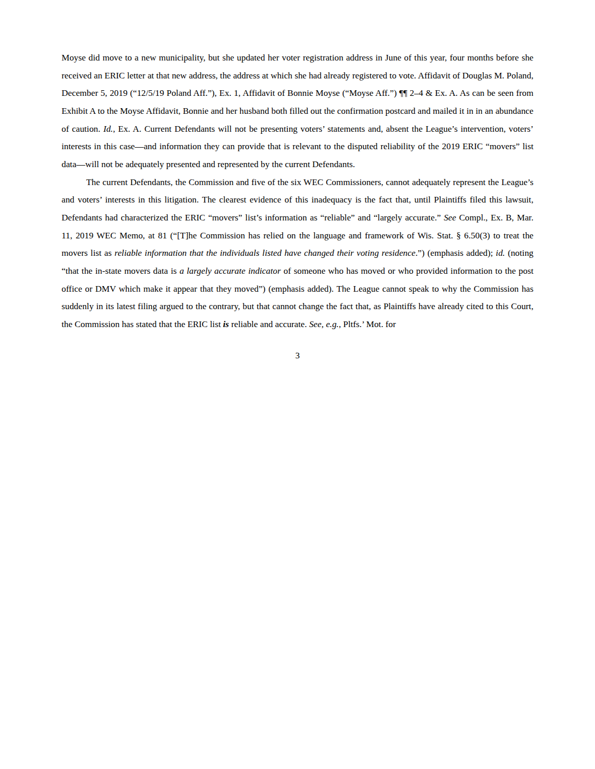Moyse did move to a new municipality, but she updated her voter registration address in June of this year, four months before she received an ERIC letter at that new address, the address at which she had already registered to vote. Affidavit of Douglas M. Poland, December 5, 2019 (“12/5/19 Poland Aff.”), Ex. 1, Affidavit of Bonnie Moyse (“Moyse Aff.”) ¶¶ 2–4 & Ex. A. As can be seen from Exhibit A to the Moyse Affidavit, Bonnie and her husband both filled out the confirmation postcard and mailed it in in an abundance of caution. Id., Ex. A. Current Defendants will not be presenting voters’ statements and, absent the League’s intervention, voters’ interests in this case—and information they can provide that is relevant to the disputed reliability of the 2019 ERIC “movers” list data—will not be adequately presented and represented by the current Defendants.
The current Defendants, the Commission and five of the six WEC Commissioners, cannot adequately represent the League’s and voters’ interests in this litigation. The clearest evidence of this inadequacy is the fact that, until Plaintiffs filed this lawsuit, Defendants had characterized the ERIC “movers” list’s information as “reliable” and “largely accurate.” See Compl., Ex. B, Mar. 11, 2019 WEC Memo, at 81 (“[T]he Commission has relied on the language and framework of Wis. Stat. § 6.50(3) to treat the movers list as reliable information that the individuals listed have changed their voting residence.”) (emphasis added); id. (noting “that the in-state movers data is a largely accurate indicator of someone who has moved or who provided information to the post office or DMV which make it appear that they moved”) (emphasis added). The League cannot speak to why the Commission has suddenly in its latest filing argued to the contrary, but that cannot change the fact that, as Plaintiffs have already cited to this Court, the Commission has stated that the ERIC list is reliable and accurate. See, e.g., Pltfs.’ Mot. for
3